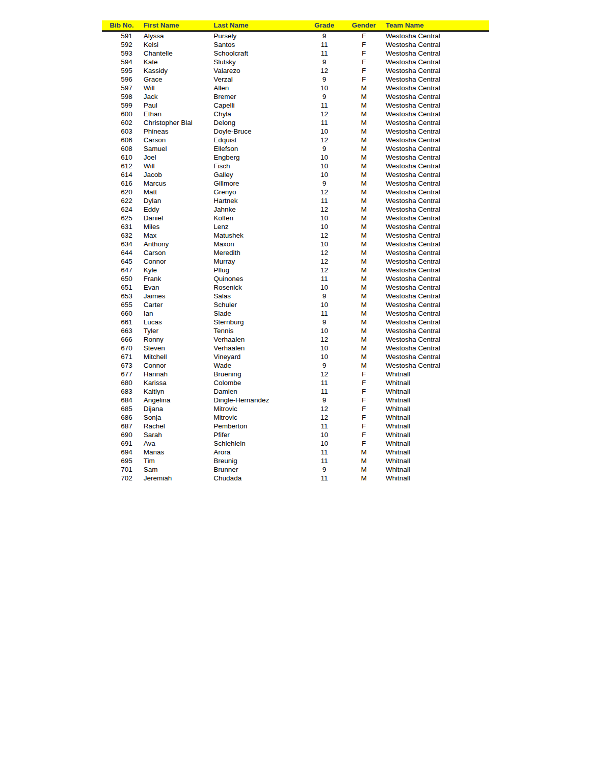| Bib No. | First Name | Last Name | Grade | Gender | Team Name |
| --- | --- | --- | --- | --- | --- |
| 591 | Alyssa | Pursely | 9 | F | Westosha Central |
| 592 | Kelsi | Santos | 11 | F | Westosha Central |
| 593 | Chantelle | Schoolcraft | 11 | F | Westosha Central |
| 594 | Kate | Slutsky | 9 | F | Westosha Central |
| 595 | Kassidy | Valarezo | 12 | F | Westosha Central |
| 596 | Grace | Verzal | 9 | F | Westosha Central |
| 597 | Will | Allen | 10 | M | Westosha Central |
| 598 | Jack | Bremer | 9 | M | Westosha Central |
| 599 | Paul | Capelli | 11 | M | Westosha Central |
| 600 | Ethan | Chyla | 12 | M | Westosha Central |
| 602 | Christopher Blal | Delong | 11 | M | Westosha Central |
| 603 | Phineas | Doyle-Bruce | 10 | M | Westosha Central |
| 606 | Carson | Edquist | 12 | M | Westosha Central |
| 608 | Samuel | Ellefson | 9 | M | Westosha Central |
| 610 | Joel | Engberg | 10 | M | Westosha Central |
| 612 | Will | Fisch | 10 | M | Westosha Central |
| 614 | Jacob | Galley | 10 | M | Westosha Central |
| 616 | Marcus | Gillmore | 9 | M | Westosha Central |
| 620 | Matt | Grenyo | 12 | M | Westosha Central |
| 622 | Dylan | Hartnek | 11 | M | Westosha Central |
| 624 | Eddy | Jahnke | 12 | M | Westosha Central |
| 625 | Daniel | Koffen | 10 | M | Westosha Central |
| 631 | Miles | Lenz | 10 | M | Westosha Central |
| 632 | Max | Matushek | 12 | M | Westosha Central |
| 634 | Anthony | Maxon | 10 | M | Westosha Central |
| 644 | Carson | Meredith | 12 | M | Westosha Central |
| 645 | Connor | Murray | 12 | M | Westosha Central |
| 647 | Kyle | Pflug | 12 | M | Westosha Central |
| 650 | Frank | Quinones | 11 | M | Westosha Central |
| 651 | Evan | Rosenick | 10 | M | Westosha Central |
| 653 | Jaimes | Salas | 9 | M | Westosha Central |
| 655 | Carter | Schuler | 10 | M | Westosha Central |
| 660 | Ian | Slade | 11 | M | Westosha Central |
| 661 | Lucas | Sternburg | 9 | M | Westosha Central |
| 663 | Tyler | Tennis | 10 | M | Westosha Central |
| 666 | Ronny | Verhaalen | 12 | M | Westosha Central |
| 670 | Steven | Verhaalen | 10 | M | Westosha Central |
| 671 | Mitchell | Vineyard | 10 | M | Westosha Central |
| 673 | Connor | Wade | 9 | M | Westosha Central |
| 677 | Hannah | Bruening | 12 | F | Whitnall |
| 680 | Karissa | Colombe | 11 | F | Whitnall |
| 683 | Kaitlyn | Damien | 11 | F | Whitnall |
| 684 | Angelina | Dingle-Hernandez | 9 | F | Whitnall |
| 685 | Dijana | Mitrovic | 12 | F | Whitnall |
| 686 | Sonja | Mitrovic | 12 | F | Whitnall |
| 687 | Rachel | Pemberton | 11 | F | Whitnall |
| 690 | Sarah | Pfifer | 10 | F | Whitnall |
| 691 | Ava | Schlehlein | 10 | F | Whitnall |
| 694 | Manas | Arora | 11 | M | Whitnall |
| 695 | Tim | Breunig | 11 | M | Whitnall |
| 701 | Sam | Brunner | 9 | M | Whitnall |
| 702 | Jeremiah | Chudada | 11 | M | Whitnall |